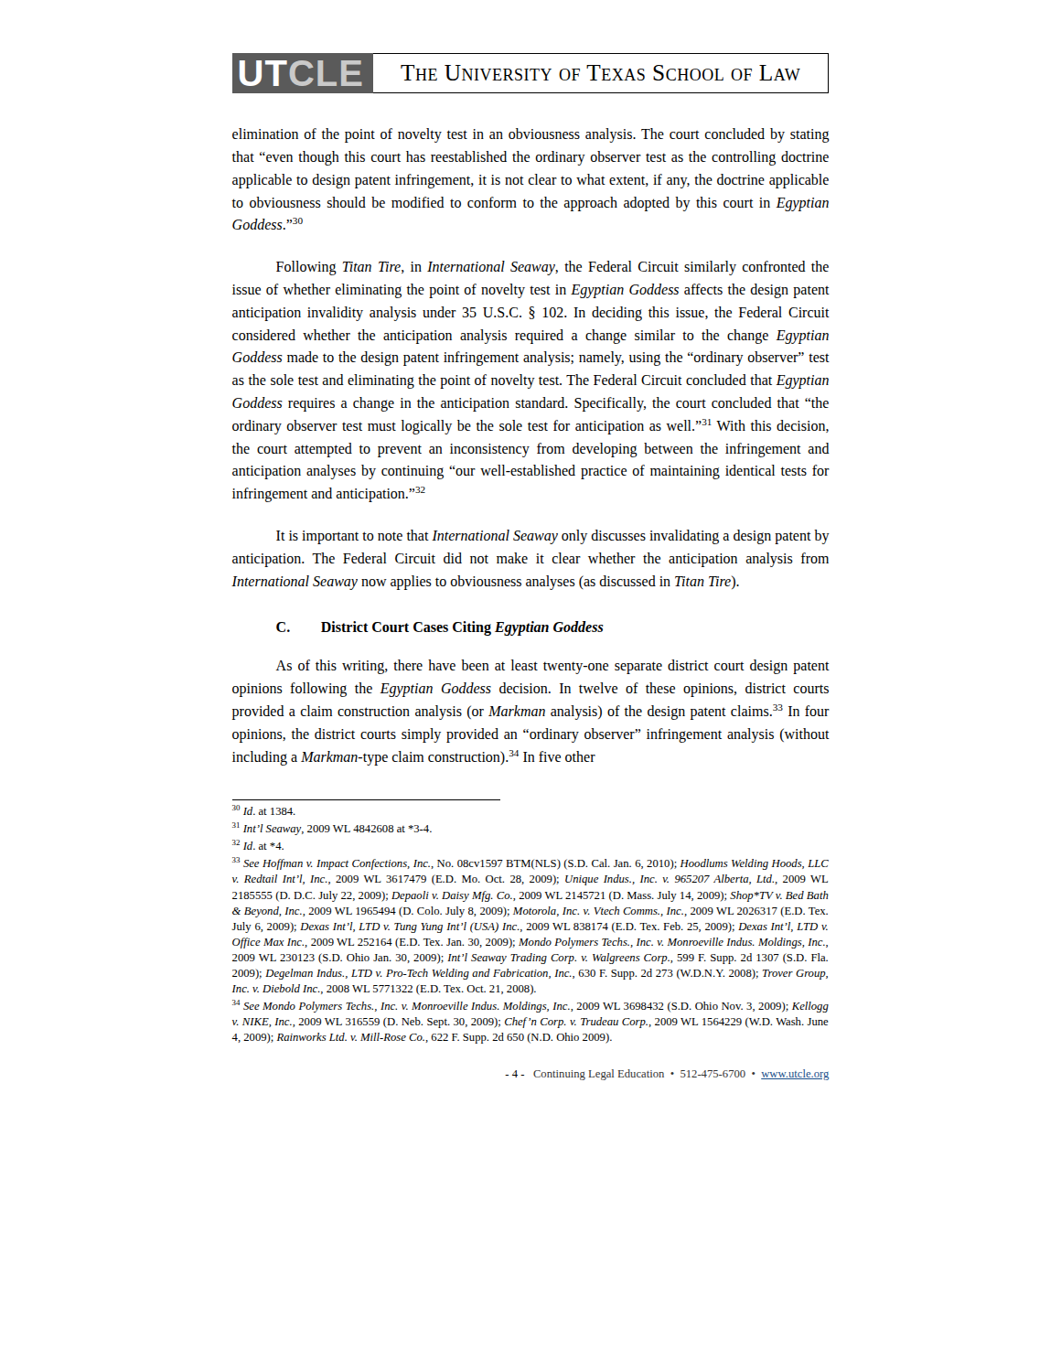UT CLE
The University of Texas School of Law
elimination of the point of novelty test in an obviousness analysis. The court concluded by stating that “even though this court has reestablished the ordinary observer test as the controlling doctrine applicable to design patent infringement, it is not clear to what extent, if any, the doctrine applicable to obviousness should be modified to conform to the approach adopted by this court in Egyptian Goddess.”30
Following Titan Tire, in International Seaway, the Federal Circuit similarly confronted the issue of whether eliminating the point of novelty test in Egyptian Goddess affects the design patent anticipation invalidity analysis under 35 U.S.C. § 102. In deciding this issue, the Federal Circuit considered whether the anticipation analysis required a change similar to the change Egyptian Goddess made to the design patent infringement analysis; namely, using the “ordinary observer” test as the sole test and eliminating the point of novelty test. The Federal Circuit concluded that Egyptian Goddess requires a change in the anticipation standard. Specifically, the court concluded that “the ordinary observer test must logically be the sole test for anticipation as well.”31 With this decision, the court attempted to prevent an inconsistency from developing between the infringement and anticipation analyses by continuing “our well-established practice of maintaining identical tests for infringement and anticipation.”32
It is important to note that International Seaway only discusses invalidating a design patent by anticipation. The Federal Circuit did not make it clear whether the anticipation analysis from International Seaway now applies to obviousness analyses (as discussed in Titan Tire).
C. District Court Cases Citing Egyptian Goddess
As of this writing, there have been at least twenty-one separate district court design patent opinions following the Egyptian Goddess decision. In twelve of these opinions, district courts provided a claim construction analysis (or Markman analysis) of the design patent claims.33 In four opinions, the district courts simply provided an “ordinary observer” infringement analysis (without including a Markman-type claim construction).34 In five other
30 Id. at 1384.
31 Int’l Seaway, 2009 WL 4842608 at *3-4.
32 Id. at *4.
33 See Hoffman v. Impact Confections, Inc., No. 08cv1597 BTM(NLS) (S.D. Cal. Jan. 6, 2010); Hoodlums Welding Hoods, LLC v. Redtail Int’l, Inc., 2009 WL 3617479 (E.D. Mo. Oct. 28, 2009); Unique Indus., Inc. v. 965207 Alberta, Ltd., 2009 WL 2185555 (D. D.C. July 22, 2009); Depaoli v. Daisy Mfg. Co., 2009 WL 2145721 (D. Mass. July 14, 2009); Shop*TV v. Bed Bath & Beyond, Inc., 2009 WL 1965494 (D. Colo. July 8, 2009); Motorola, Inc. v. Vtech Comms., Inc., 2009 WL 2026317 (E.D. Tex. July 6, 2009); Dexas Int’l, LTD v. Tung Yung Int’l (USA) Inc., 2009 WL 838174 (E.D. Tex. Feb. 25, 2009); Dexas Int’l, LTD v. Office Max Inc., 2009 WL 252164 (E.D. Tex. Jan. 30, 2009); Mondo Polymers Techs., Inc. v. Monroeville Indus. Moldings, Inc., 2009 WL 230123 (S.D. Ohio Jan. 30, 2009); Int’l Seaway Trading Corp. v. Walgreens Corp., 599 F. Supp. 2d 1307 (S.D. Fla. 2009); Degelman Indus., LTD v. Pro-Tech Welding and Fabrication, Inc., 630 F. Supp. 2d 273 (W.D.N.Y. 2008); Trover Group, Inc. v. Diebold Inc., 2008 WL 5771322 (E.D. Tex. Oct. 21, 2008).
34 See Mondo Polymers Techs., Inc. v. Monroeville Indus. Moldings, Inc., 2009 WL 3698432 (S.D. Ohio Nov. 3, 2009); Kellogg v. NIKE, Inc., 2009 WL 316559 (D. Neb. Sept. 30, 2009); Chef’n Corp. v. Trudeau Corp., 2009 WL 1564229 (W.D. Wash. June 4, 2009); Rainworks Ltd. v. Mill-Rose Co., 622 F. Supp. 2d 650 (N.D. Ohio 2009).
- 4 - Continuing Legal Education • 512-475-6700 • www.utcle.org